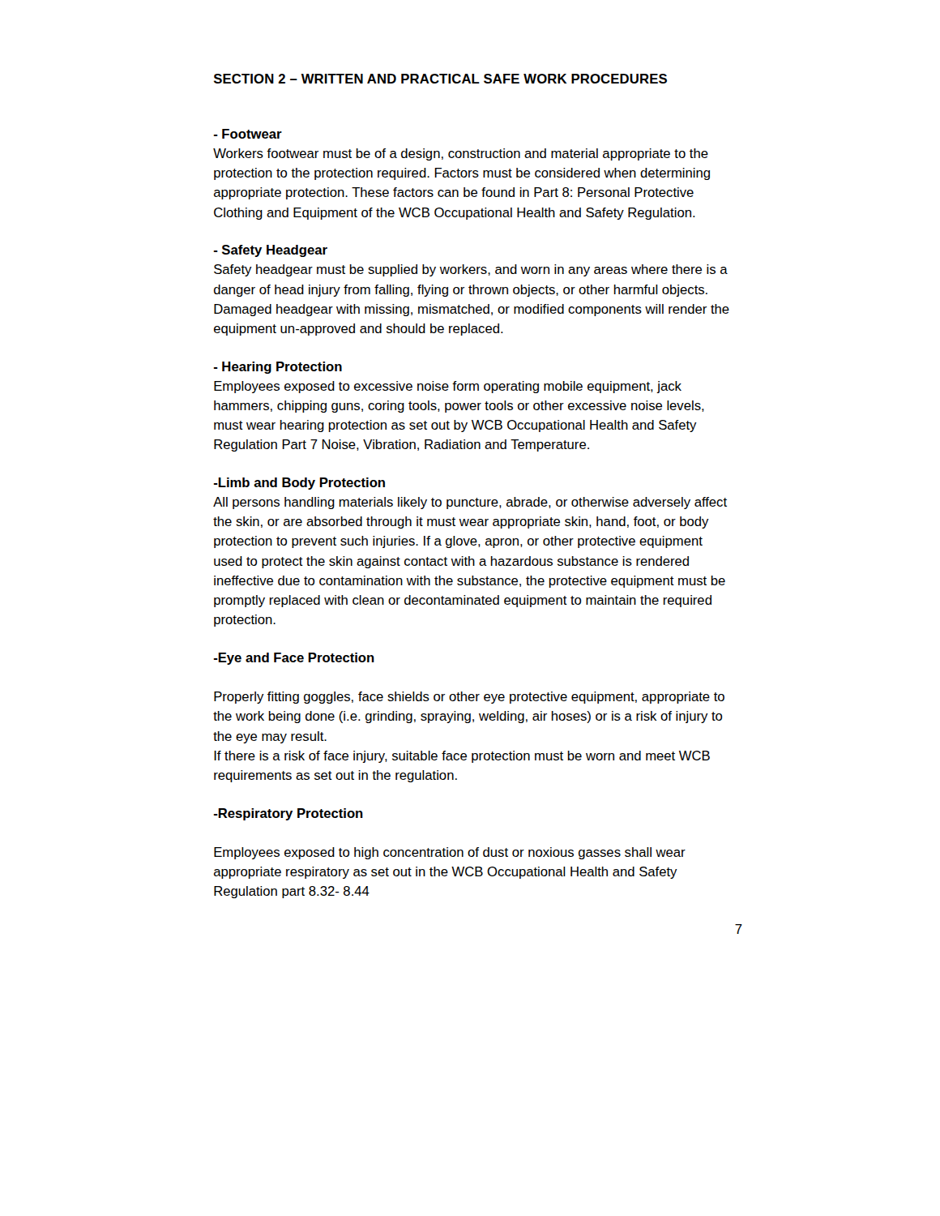SECTION 2 – WRITTEN AND PRACTICAL SAFE WORK PROCEDURES
- Footwear
Workers footwear must be of a design, construction and material appropriate to the protection to the protection required. Factors must be considered when determining appropriate protection. These factors can be found in Part 8: Personal Protective Clothing and Equipment of the WCB Occupational Health and Safety Regulation.
- Safety Headgear
Safety headgear must be supplied by workers, and worn in any areas where there is a danger of head injury from falling, flying or thrown objects, or other harmful objects.
Damaged headgear with missing, mismatched, or modified components will render the equipment un-approved and should be replaced.
- Hearing Protection
Employees exposed to excessive noise form operating mobile equipment, jack hammers, chipping guns, coring tools, power tools or other excessive noise levels, must wear hearing protection as set out by WCB Occupational Health and Safety Regulation Part 7 Noise, Vibration, Radiation and Temperature.
-Limb and Body Protection
All persons handling materials likely to puncture, abrade, or otherwise adversely affect the skin, or are absorbed through it must wear appropriate skin, hand, foot, or body protection to prevent such injuries. If a glove, apron, or other protective equipment used to protect the skin against contact with a hazardous substance is rendered ineffective due to contamination with the substance, the protective equipment must be promptly replaced with clean or decontaminated equipment to maintain the required protection.
-Eye and Face Protection
Properly fitting goggles, face shields or other eye protective equipment, appropriate to the work being done (i.e. grinding, spraying, welding, air hoses) or is a risk of injury to the eye may result.
If there is a risk of face injury, suitable face protection must be worn and meet WCB requirements as set out in the regulation.
-Respiratory Protection
Employees exposed to high concentration of dust or noxious gasses shall wear appropriate respiratory as set out in the WCB Occupational Health and Safety Regulation part 8.32- 8.44
7